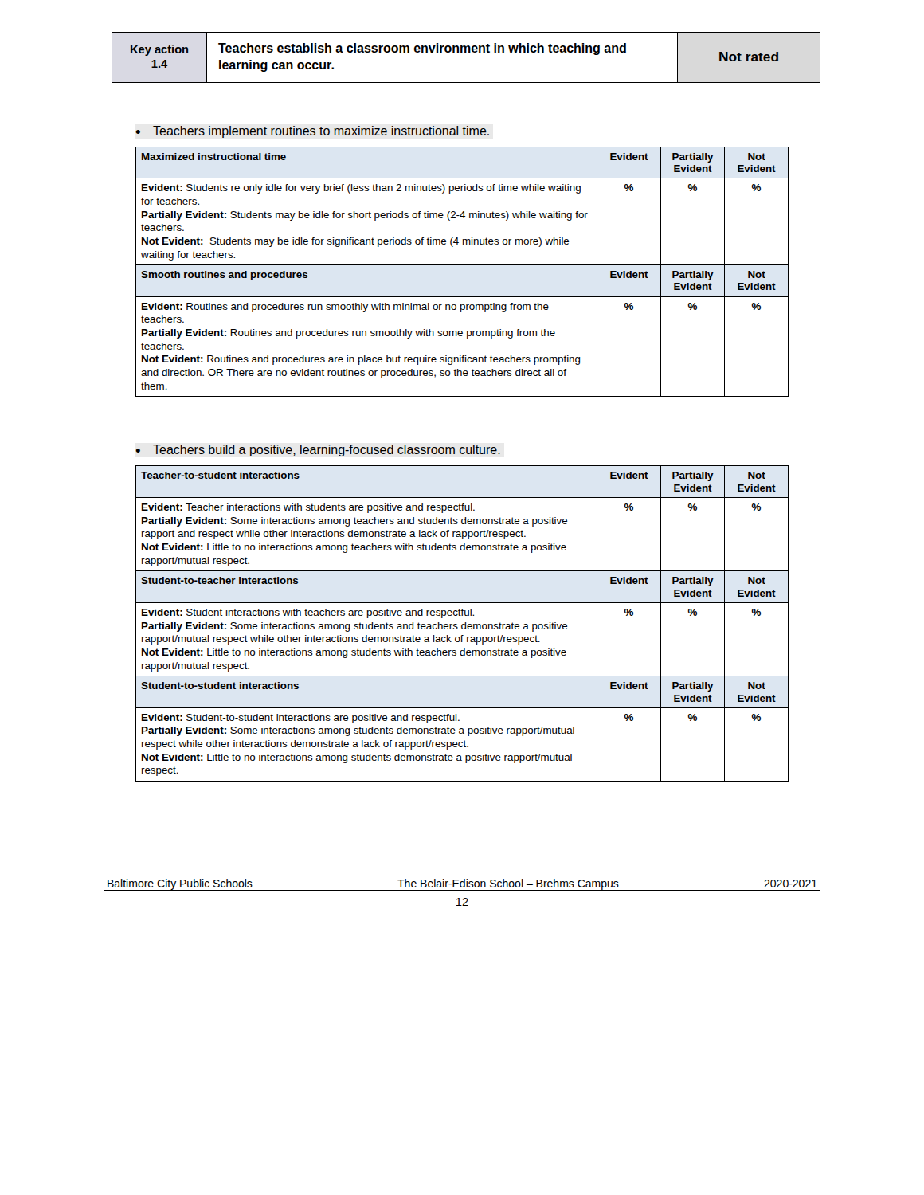Key action
1.4
Teachers establish a classroom environment in which teaching and learning can occur.
Not rated
Teachers implement routines to maximize instructional time.
| Maximized instructional time | Evident | Partially Evident | Not Evident |
| Evident: Students re only idle for very brief (less than 2 minutes) periods of time while waiting for teachers. Partially Evident: Students may be idle for short periods of time (2-4 minutes) while waiting for teachers. Not Evident: Students may be idle for significant periods of time (4 minutes or more) while waiting for teachers. | % | % | % |
| Smooth routines and procedures | Evident | Partially Evident | Not Evident |
| Evident: Routines and procedures run smoothly with minimal or no prompting from the teachers. Partially Evident: Routines and procedures run smoothly with some prompting from the teachers. Not Evident: Routines and procedures are in place but require significant teachers prompting and direction. OR There are no evident routines or procedures, so the teachers direct all of them. | % | % | % |
Teachers build a positive, learning-focused classroom culture.
| Teacher-to-student interactions | Evident | Partially Evident | Not Evident |
| Evident: Teacher interactions with students are positive and respectful. Partially Evident: Some interactions among teachers and students demonstrate a positive rapport and respect while other interactions demonstrate a lack of rapport/respect. Not Evident: Little to no interactions among teachers with students demonstrate a positive rapport/mutual respect. | % | % | % |
| Student-to-teacher interactions | Evident | Partially Evident | Not Evident |
| Evident: Student interactions with teachers are positive and respectful. Partially Evident: Some interactions among students and teachers demonstrate a positive rapport/mutual respect while other interactions demonstrate a lack of rapport/respect. Not Evident: Little to no interactions among students with teachers demonstrate a positive rapport/mutual respect. | % | % | % |
| Student-to-student interactions | Evident | Partially Evident | Not Evident |
| Evident: Student-to-student interactions are positive and respectful. Partially Evident: Some interactions among students demonstrate a positive rapport/mutual respect while other interactions demonstrate a lack of rapport/respect. Not Evident: Little to no interactions among students demonstrate a positive rapport/mutual respect. | % | % | % |
Baltimore City Public Schools The Belair-Edison School – Brehms Campus 2020-2021
12